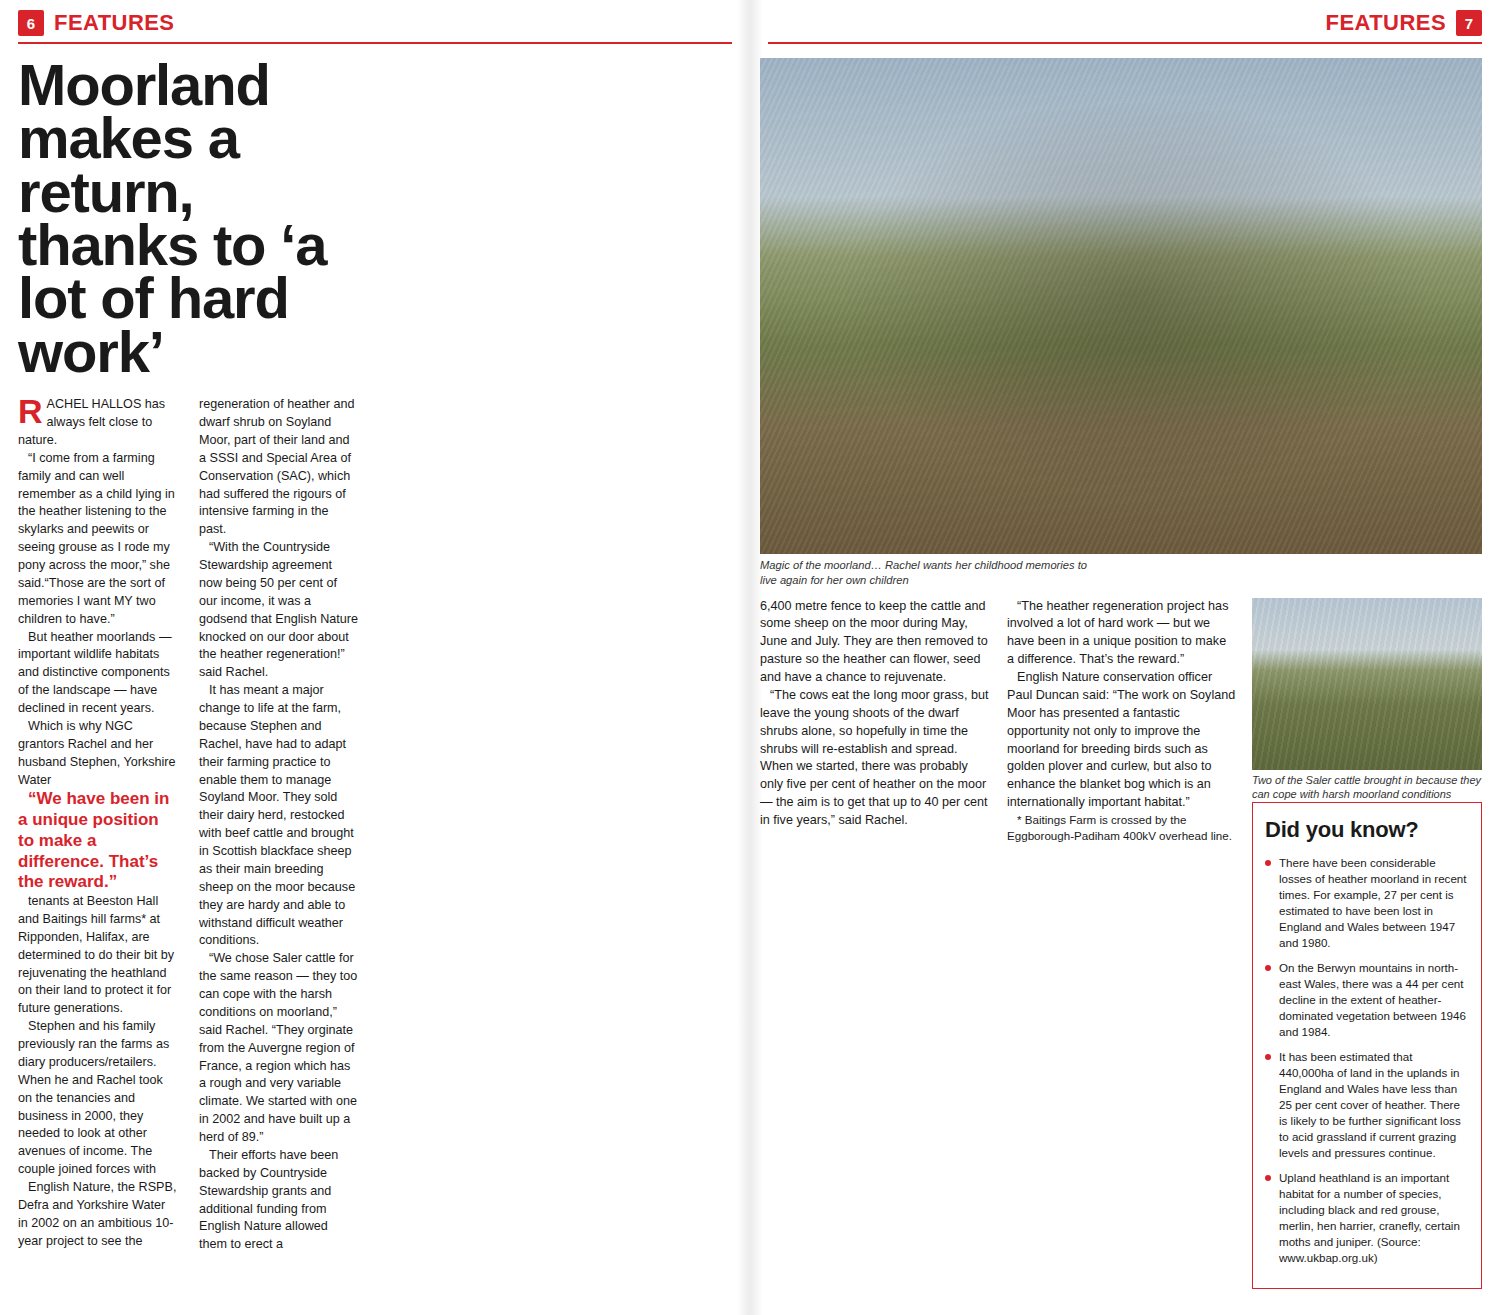6 Features
Moorland makes a return, thanks to ‘a lot of hard work’
RACHEL HALLOS has always felt close to nature.
“I come from a farming family and can well remember as a child lying in the heather listening to the skylarks and peewits or seeing grouse as I rode my pony across the moor,” she said.“Those are the sort of memories I want MY two children to have.”
But heather moorlands — important wildlife habitats and distinctive components of the landscape — have declined in recent years.
Which is why NGC grantors Rachel and her husband Stephen, Yorkshire Water
“We have been in a unique position to make a difference. That’s the reward.”
tenants at Beeston Hall and Baitings hill farms* at Ripponden, Halifax, are determined to do their bit by rejuvenating the heathland on their land to protect it for future generations.
Stephen and his family previously ran the farms as diary producers/retailers. When he and Rachel took on the tenancies and business in 2000, they needed to look at other avenues of income. The couple joined forces with
English Nature, the RSPB, Defra and Yorkshire Water in 2002 on an ambitious 10-year project to see the regeneration of heather and dwarf shrub on Soyland Moor, part of their land and a SSSI and Special Area of Conservation (SAC), which had suffered the rigours of intensive farming in the past.
“With the Countryside Stewardship agreement now being 50 per cent of our income, it was a godsend that English Nature knocked on our door about the heather regeneration!” said Rachel.
It has meant a major change to life at the farm, because Stephen and Rachel, have had to adapt their farming practice to enable them to manage Soyland Moor. They sold their dairy herd, restocked with beef cattle and brought in Scottish blackface sheep as their main breeding sheep on the moor because they are hardy and able to withstand difficult weather conditions.
“We chose Saler cattle for the same reason — they too can cope with the harsh conditions on moorland,” said Rachel. “They orginate from the Auvergne region of France, a region which has a rough and very variable climate. We started with one in 2002 and have built up a herd of 89.”
Their efforts have been backed by Countryside Stewardship grants and additional funding from English Nature allowed them to erect a
Features 7
Magic of the moorland… Rachel wants her childhood memories to live again for her own children
6,400 metre fence to keep the cattle and some sheep on the moor during May, June and July. They are then removed to pasture so the heather can flower, seed and have a chance to rejuvenate.
“The cows eat the long moor grass, but leave the young shoots of the dwarf shrubs alone, so hopefully in time the shrubs will re-establish and spread. When we started, there was probably only five per cent of heather on the moor — the aim is to get that up to 40 per cent in five years,” said Rachel.
“The heather regeneration project has involved a lot of hard work — but we have been in a unique position to make a difference. That’s the reward.”
English Nature conservation officer Paul Duncan said: “The work on Soyland Moor has presented a fantastic opportunity not only to improve the moorland for breeding birds such as golden plover and curlew, but also to enhance the blanket bog which is an internationally important habitat.”
* Baitings Farm is crossed by the Eggborough-Padiham 400kV overhead line.
Two of the Saler cattle brought in because they can cope with harsh moorland conditions
Did you know?
There have been considerable losses of heather moorland in recent times. For example, 27 per cent is estimated to have been lost in England and Wales between 1947 and 1980.
On the Berwyn mountains in north-east Wales, there was a 44 per cent decline in the extent of heather-dominated vegetation between 1946 and 1984.
It has been estimated that 440,000ha of land in the uplands in England and Wales have less than 25 per cent cover of heather. There is likely to be further significant loss to acid grassland if current grazing levels and pressures continue.
Upland heathland is an important habitat for a number of species, including black and red grouse, merlin, hen harrier, cranefly, certain moths and juniper. (Source: www.ukbap.org.uk)